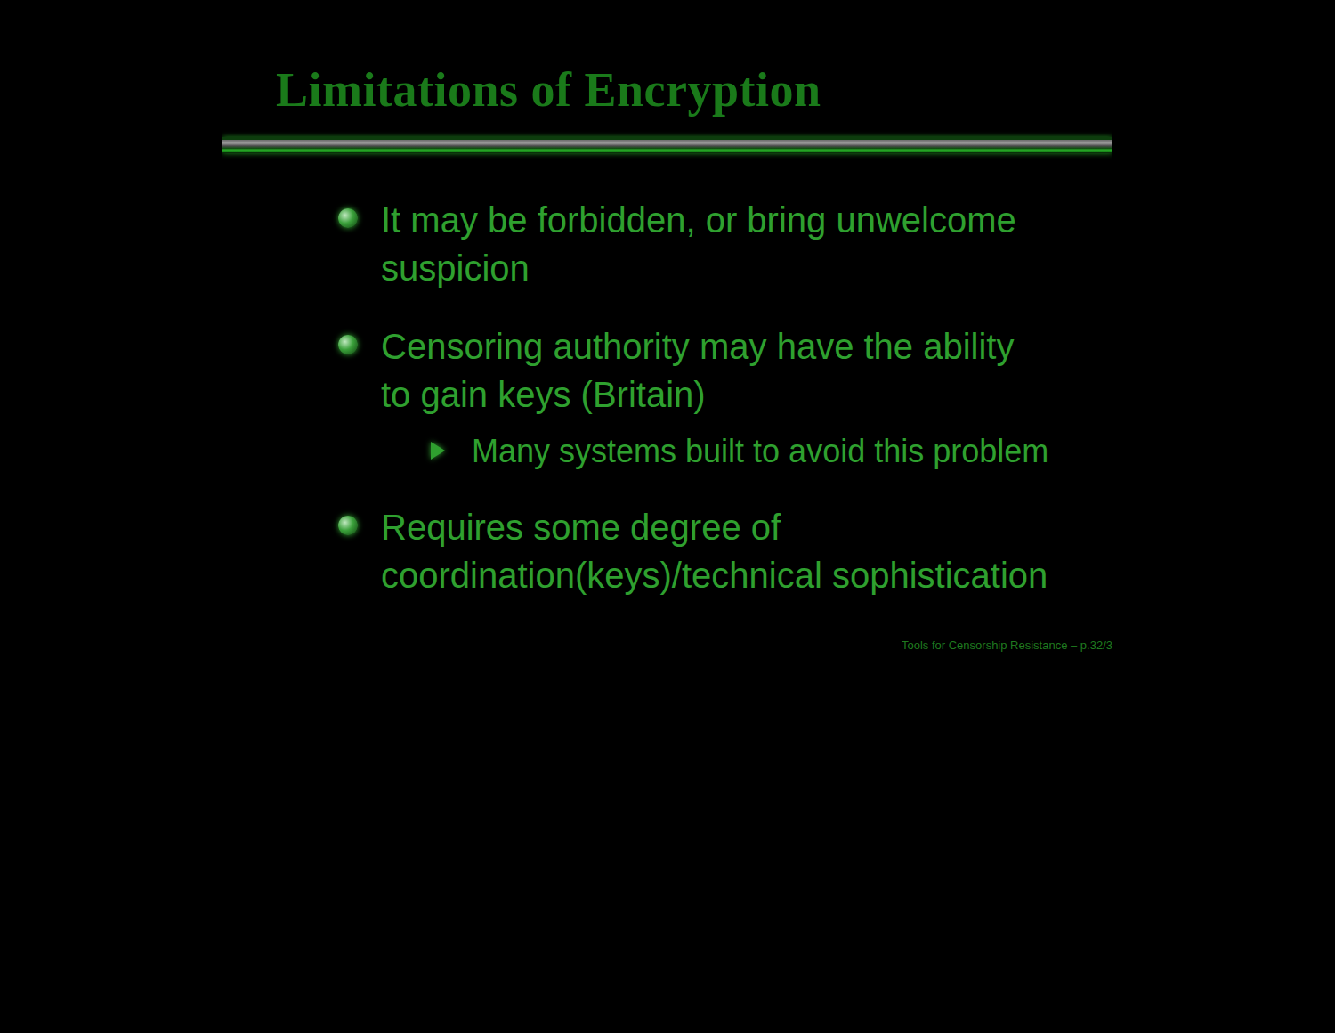Limitations of Encryption
It may be forbidden, or bring unwelcome suspicion
Censoring authority may have the ability to gain keys (Britain)
Many systems built to avoid this problem
Requires some degree of coordination(keys)/technical sophistication
Tools for Censorship Resistance – p.32/3